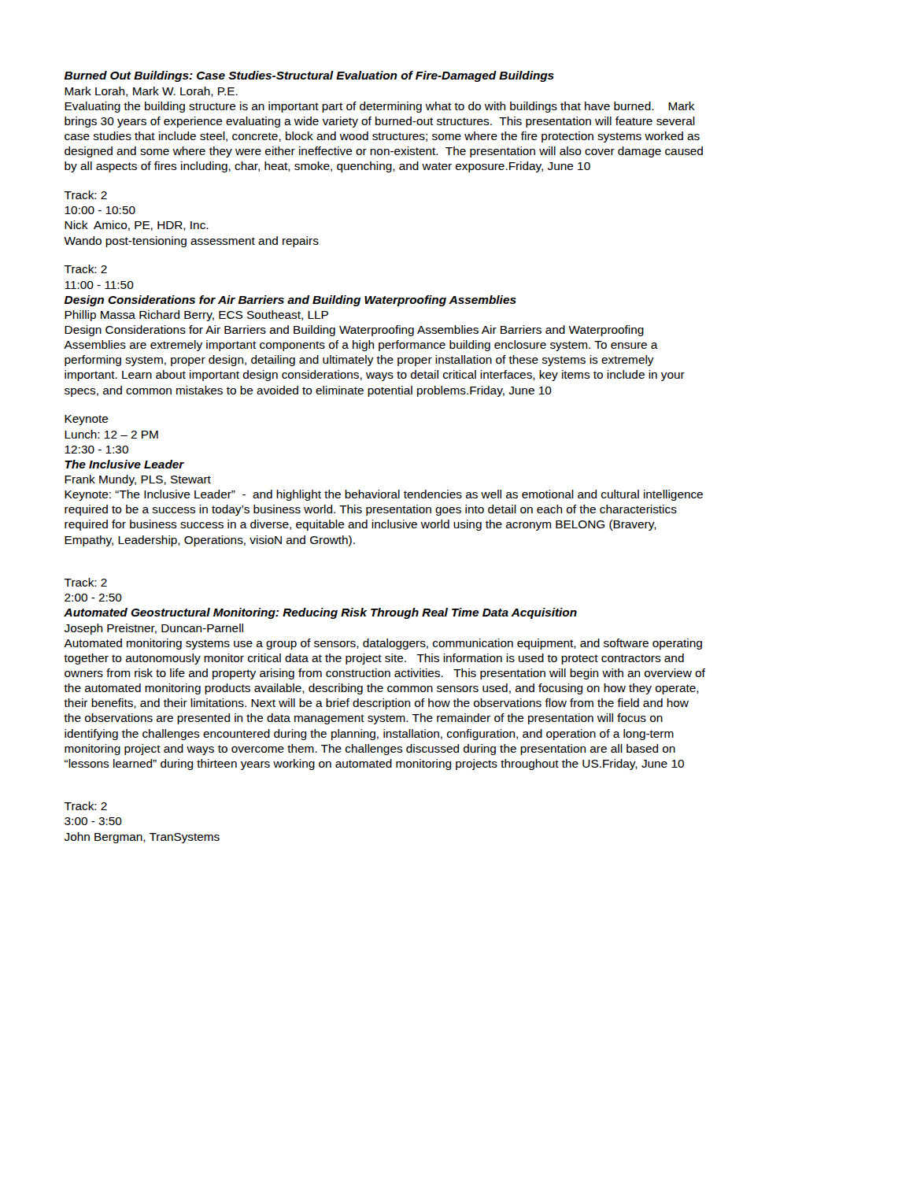Burned Out Buildings: Case Studies-Structural Evaluation of Fire-Damaged Buildings
Mark Lorah, Mark W. Lorah, P.E.
Evaluating the building structure is an important part of determining what to do with buildings that have burned. Mark brings 30 years of experience evaluating a wide variety of burned-out structures. This presentation will feature several case studies that include steel, concrete, block and wood structures; some where the fire protection systems worked as designed and some where they were either ineffective or non-existent. The presentation will also cover damage caused by all aspects of fires including, char, heat, smoke, quenching, and water exposure.Friday, June 10
Track: 2
10:00 - 10:50
Nick Amico, PE, HDR, Inc.
Wando post-tensioning assessment and repairs
Track: 2
11:00 - 11:50
Design Considerations for Air Barriers and Building Waterproofing Assemblies
Phillip Massa Richard Berry, ECS Southeast, LLP
Design Considerations for Air Barriers and Building Waterproofing Assemblies Air Barriers and Waterproofing Assemblies are extremely important components of a high performance building enclosure system. To ensure a performing system, proper design, detailing and ultimately the proper installation of these systems is extremely important. Learn about important design considerations, ways to detail critical interfaces, key items to include in your specs, and common mistakes to be avoided to eliminate potential problems.Friday, June 10
Keynote
Lunch: 12 – 2 PM
12:30 - 1:30
The Inclusive Leader
Frank Mundy, PLS, Stewart
Keynote: “The Inclusive Leader” - and highlight the behavioral tendencies as well as emotional and cultural intelligence required to be a success in today’s business world. This presentation goes into detail on each of the characteristics required for business success in a diverse, equitable and inclusive world using the acronym BELONG (Bravery, Empathy, Leadership, Operations, visioN and Growth).
Track: 2
2:00 - 2:50
Automated Geostructural Monitoring: Reducing Risk Through Real Time Data Acquisition
Joseph Preistner, Duncan-Parnell
Automated monitoring systems use a group of sensors, dataloggers, communication equipment, and software operating together to autonomously monitor critical data at the project site. This information is used to protect contractors and owners from risk to life and property arising from construction activities. This presentation will begin with an overview of the automated monitoring products available, describing the common sensors used, and focusing on how they operate, their benefits, and their limitations. Next will be a brief description of how the observations flow from the field and how the observations are presented in the data management system. The remainder of the presentation will focus on identifying the challenges encountered during the planning, installation, configuration, and operation of a long-term monitoring project and ways to overcome them. The challenges discussed during the presentation are all based on “lessons learned” during thirteen years working on automated monitoring projects throughout the US.Friday, June 10
Track: 2
3:00 - 3:50
John Bergman, TranSystems